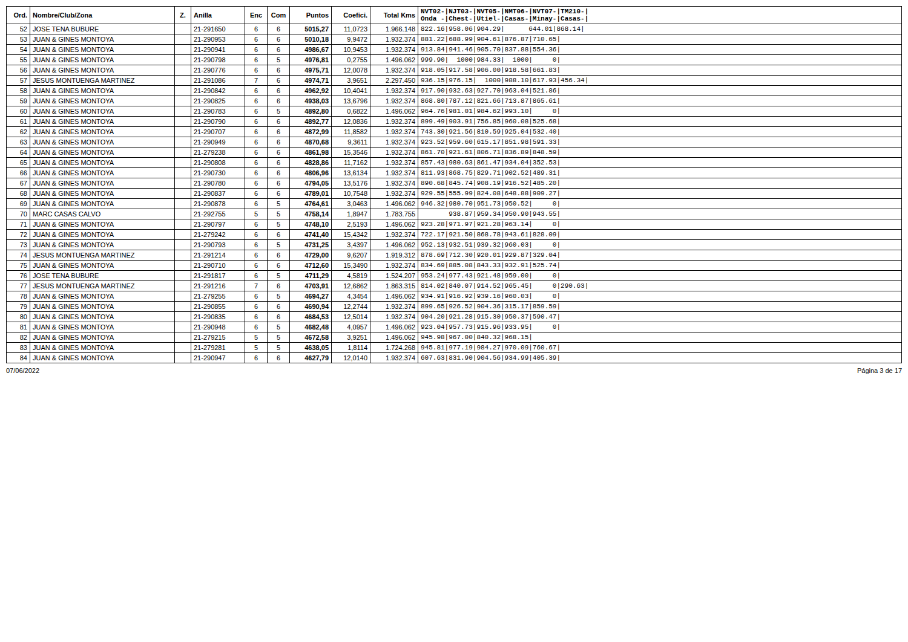| Ord. | Nombre/Club/Zona | Z. | Anilla | Enc | Com | Puntos | Coefici. | Total Kms | NVT02-/NJT03-/NVT05-/NMT06-/NVT07-/TM210-/ Onda -/Chest-/Utiel-/Casas-/Minay-/Casas-/ |
| --- | --- | --- | --- | --- | --- | --- | --- | --- | --- |
| 52 | JOSE TENA BUBURE | | 21-291650 | 6 | 6 | 5015,27 | 11,0723 | 1.966.148 | 822.16/958.06/904.29/ 644.01/868.14/ |
| 53 | JUAN & GINES MONTOYA | | 21-290953 | 6 | 6 | 5010,18 | 9,9472 | 1.932.374 | 881.22/688.99/904.61/876.87/710.65/ |
| 54 | JUAN & GINES MONTOYA | | 21-290941 | 6 | 6 | 4986,67 | 10,9453 | 1.932.374 | 913.84/941.46/905.70/837.88/554.36/ |
| 55 | JUAN & GINES MONTOYA | | 21-290798 | 6 | 5 | 4976,81 | 0,2755 | 1.496.062 | 999.90/ 1000/984.33/ 1000/ 0/ |
| 56 | JUAN & GINES MONTOYA | | 21-290776 | 6 | 6 | 4975,71 | 12,0078 | 1.932.374 | 918.05/917.58/906.00/918.58/661.83/ |
| 57 | JESUS MONTUENGA MARTINEZ | | 21-291086 | 7 | 6 | 4974,71 | 3,9651 | 2.297.450 | 936.15/976.15/ 1000/988.10/617.93/456.34/ |
| 58 | JUAN & GINES MONTOYA | | 21-290842 | 6 | 6 | 4962,92 | 10,4041 | 1.932.374 | 917.90/932.63/927.70/963.04/521.86/ |
| 59 | JUAN & GINES MONTOYA | | 21-290825 | 6 | 6 | 4938,03 | 13,6796 | 1.932.374 | 868.80/787.12/821.66/713.87/865.61/ |
| 60 | JUAN & GINES MONTOYA | | 21-290783 | 6 | 5 | 4892,80 | 0,6822 | 1.496.062 | 964.76/981.01/984.62/993.10/ 0/ |
| 61 | JUAN & GINES MONTOYA | | 21-290790 | 6 | 6 | 4892,77 | 12,0836 | 1.932.374 | 899.49/903.91/756.85/960.08/525.68/ |
| 62 | JUAN & GINES MONTOYA | | 21-290707 | 6 | 6 | 4872,99 | 11,8582 | 1.932.374 | 743.30/921.56/810.59/925.04/532.40/ |
| 63 | JUAN & GINES MONTOYA | | 21-290949 | 6 | 6 | 4870,68 | 9,3611 | 1.932.374 | 923.52/959.60/615.17/851.98/591.33/ |
| 64 | JUAN & GINES MONTOYA | | 21-279238 | 6 | 6 | 4861,98 | 15,3546 | 1.932.374 | 861.70/921.61/806.71/836.89/848.59/ |
| 65 | JUAN & GINES MONTOYA | | 21-290808 | 6 | 6 | 4828,86 | 11,7162 | 1.932.374 | 857.43/980.63/861.47/934.04/352.53/ |
| 66 | JUAN & GINES MONTOYA | | 21-290730 | 6 | 6 | 4806,96 | 13,6134 | 1.932.374 | 811.93/868.75/829.71/902.52/489.31/ |
| 67 | JUAN & GINES MONTOYA | | 21-290780 | 6 | 6 | 4794,05 | 13,5176 | 1.932.374 | 890.68/845.74/908.19/916.52/485.20/ |
| 68 | JUAN & GINES MONTOYA | | 21-290837 | 6 | 6 | 4789,01 | 10,7548 | 1.932.374 | 929.55/555.99/824.08/648.88/909.27/ |
| 69 | JUAN & GINES MONTOYA | | 21-290878 | 6 | 5 | 4764,61 | 3,0463 | 1.496.062 | 946.32/980.70/951.73/950.52/ 0/ |
| 70 | MARC CASAS CALVO | | 21-292755 | 5 | 5 | 4758,14 | 1,8947 | 1.783.755 | 938.87/959.34/950.90/943.55/ |
| 71 | JUAN & GINES MONTOYA | | 21-290797 | 6 | 5 | 4748,10 | 2,5193 | 1.496.062 | 923.28/971.97/921.28/963.14/ 0/ |
| 72 | JUAN & GINES MONTOYA | | 21-279242 | 6 | 6 | 4741,40 | 15,4342 | 1.932.374 | 722.17/921.50/868.78/943.61/828.09/ |
| 73 | JUAN & GINES MONTOYA | | 21-290793 | 6 | 5 | 4731,25 | 3,4397 | 1.496.062 | 952.13/932.51/939.32/960.03/ 0/ |
| 74 | JESUS MONTUENGA MARTINEZ | | 21-291214 | 6 | 6 | 4729,00 | 9,6207 | 1.919.312 | 878.69/712.30/920.01/929.87/329.04/ |
| 75 | JUAN & GINES MONTOYA | | 21-290710 | 6 | 6 | 4712,60 | 15,3490 | 1.932.374 | 834.69/885.08/843.33/932.91/525.74/ |
| 76 | JOSE TENA BUBURE | | 21-291817 | 6 | 5 | 4711,29 | 4,5819 | 1.524.207 | 953.24/977.43/921.48/959.00/ 0/ |
| 77 | JESUS MONTUENGA MARTINEZ | | 21-291216 | 7 | 6 | 4703,91 | 12,6862 | 1.863.315 | 814.02/840.07/914.52/965.45/ 0/290.63/ |
| 78 | JUAN & GINES MONTOYA | | 21-279255 | 6 | 5 | 4694,27 | 4,3454 | 1.496.062 | 934.91/916.92/939.16/960.03/ 0/ |
| 79 | JUAN & GINES MONTOYA | | 21-290855 | 6 | 6 | 4690,94 | 12,2744 | 1.932.374 | 899.65/926.52/904.36/315.17/859.59/ |
| 80 | JUAN & GINES MONTOYA | | 21-290835 | 6 | 6 | 4684,53 | 12,5014 | 1.932.374 | 904.20/921.28/915.30/950.37/590.47/ |
| 81 | JUAN & GINES MONTOYA | | 21-290948 | 6 | 5 | 4682,48 | 4,0957 | 1.496.062 | 923.04/957.73/915.96/933.95/ 0/ |
| 82 | JUAN & GINES MONTOYA | | 21-279215 | 5 | 5 | 4672,58 | 3,9251 | 1.496.062 | 945.98/967.00/840.32/968.15/ |
| 83 | JUAN & GINES MONTOYA | | 21-279281 | 5 | 5 | 4638,05 | 1,8114 | 1.724.268 | 945.81/977.19/984.27/970.09/760.67/ |
| 84 | JUAN & GINES MONTOYA | | 21-290947 | 6 | 6 | 4627,79 | 12,0140 | 1.932.374 | 607.63/831.90/904.56/934.99/405.39/ |
07/06/2022 Página 3 de 17